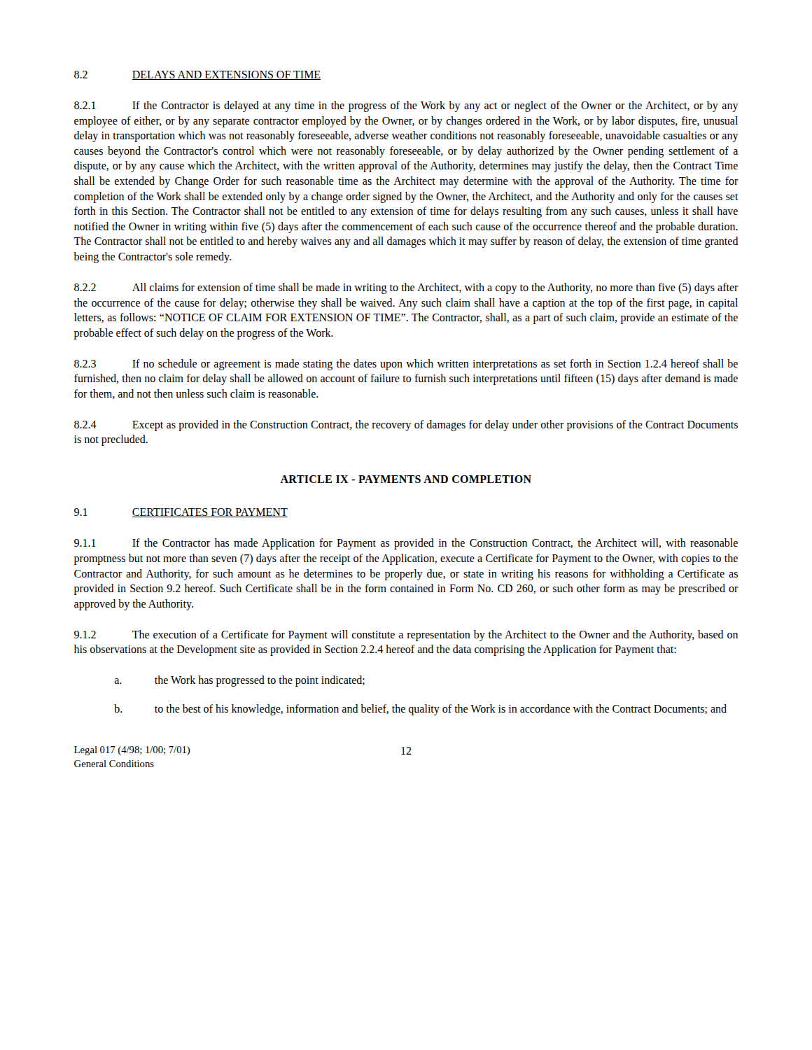8.2 DELAYS AND EXTENSIONS OF TIME
8.2.1 If the Contractor is delayed at any time in the progress of the Work by any act or neglect of the Owner or the Architect, or by any employee of either, or by any separate contractor employed by the Owner, or by changes ordered in the Work, or by labor disputes, fire, unusual delay in transportation which was not reasonably foreseeable, adverse weather conditions not reasonably foreseeable, unavoidable casualties or any causes beyond the Contractor's control which were not reasonably foreseeable, or by delay authorized by the Owner pending settlement of a dispute, or by any cause which the Architect, with the written approval of the Authority, determines may justify the delay, then the Contract Time shall be extended by Change Order for such reasonable time as the Architect may determine with the approval of the Authority. The time for completion of the Work shall be extended only by a change order signed by the Owner, the Architect, and the Authority and only for the causes set forth in this Section. The Contractor shall not be entitled to any extension of time for delays resulting from any such causes, unless it shall have notified the Owner in writing within five (5) days after the commencement of each such cause of the occurrence thereof and the probable duration. The Contractor shall not be entitled to and hereby waives any and all damages which it may suffer by reason of delay, the extension of time granted being the Contractor's sole remedy.
8.2.2 All claims for extension of time shall be made in writing to the Architect, with a copy to the Authority, no more than five (5) days after the occurrence of the cause for delay; otherwise they shall be waived. Any such claim shall have a caption at the top of the first page, in capital letters, as follows: “NOTICE OF CLAIM FOR EXTENSION OF TIME”. The Contractor, shall, as a part of such claim, provide an estimate of the probable effect of such delay on the progress of the Work.
8.2.3 If no schedule or agreement is made stating the dates upon which written interpretations as set forth in Section 1.2.4 hereof shall be furnished, then no claim for delay shall be allowed on account of failure to furnish such interpretations until fifteen (15) days after demand is made for them, and not then unless such claim is reasonable.
8.2.4 Except as provided in the Construction Contract, the recovery of damages for delay under other provisions of the Contract Documents is not precluded.
ARTICLE IX - PAYMENTS AND COMPLETION
9.1 CERTIFICATES FOR PAYMENT
9.1.1 If the Contractor has made Application for Payment as provided in the Construction Contract, the Architect will, with reasonable promptness but not more than seven (7) days after the receipt of the Application, execute a Certificate for Payment to the Owner, with copies to the Contractor and Authority, for such amount as he determines to be properly due, or state in writing his reasons for withholding a Certificate as provided in Section 9.2 hereof. Such Certificate shall be in the form contained in Form No. CD 260, or such other form as may be prescribed or approved by the Authority.
9.1.2 The execution of a Certificate for Payment will constitute a representation by the Architect to the Owner and the Authority, based on his observations at the Development site as provided in Section 2.2.4 hereof and the data comprising the Application for Payment that:
a. the Work has progressed to the point indicated;
b. to the best of his knowledge, information and belief, the quality of the Work is in accordance with the Contract Documents; and
Legal 017 (4/98; 1/00; 7/01) General Conditions 12